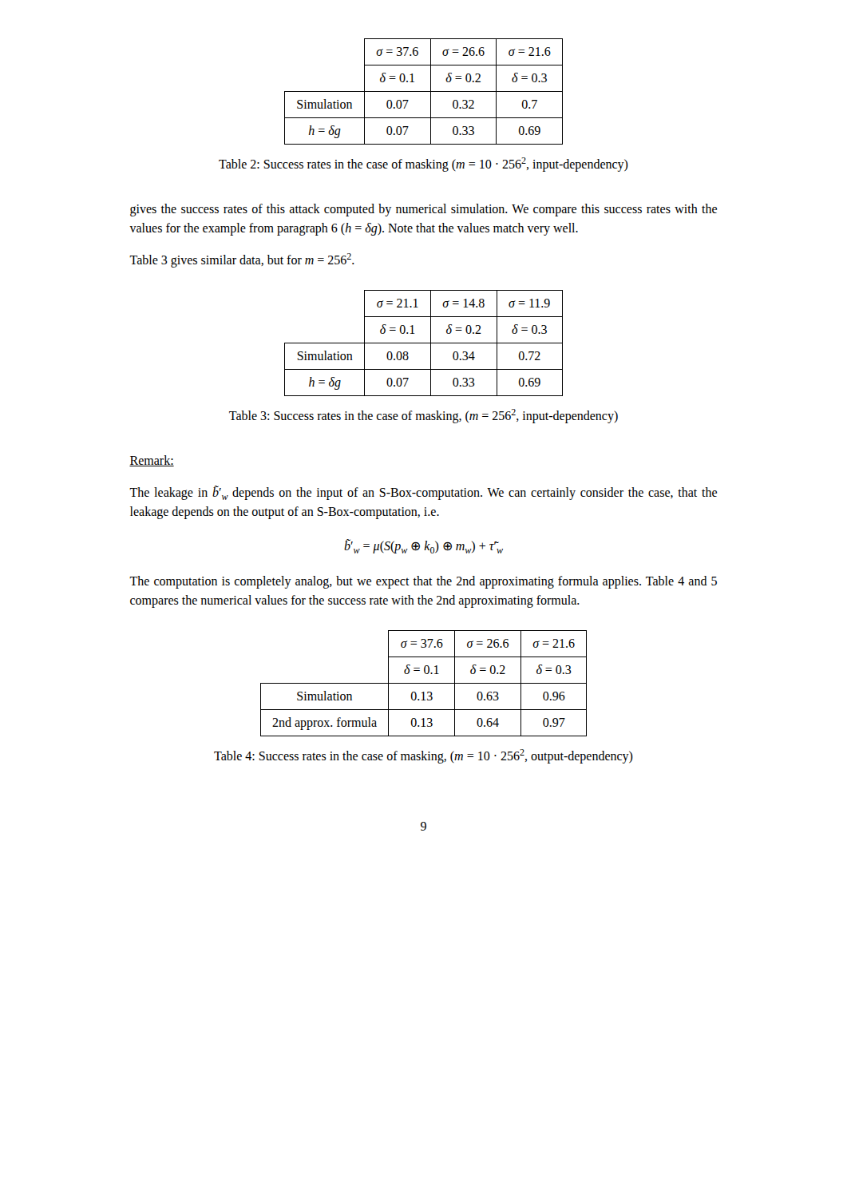| | σ = 37.6 | σ = 26.6 | σ = 21.6 |
| | δ = 0.1 | δ = 0.2 | δ = 0.3 |
| Simulation | 0.07 | 0.32 | 0.7 |
| h = δg | 0.07 | 0.33 | 0.69 |
Table 2: Success rates in the case of masking (m = 10 · 2562, input-dependency)
gives the success rates of this attack computed by numerical simulation. We compare this success rates with the values for the example from paragraph 6 (h = δg). Note that the values match very well.
Table 3 gives similar data, but for m = 2562.
| | σ = 21.1 | σ = 14.8 | σ = 11.9 |
| | δ = 0.1 | δ = 0.2 | δ = 0.3 |
| Simulation | 0.08 | 0.34 | 0.72 |
| h = δg | 0.07 | 0.33 | 0.69 |
Table 3: Success rates in the case of masking, (m = 2562, input-dependency)
Remark:
The leakage in b̃′w depends on the input of an S-Box-computation. We can certainly consider the case, that the leakage depends on the output of an S-Box-computation, i.e.
b̃′w = μ(S(pw ⊕ k0) ⊕ mw) + τ̃′w
The computation is completely analog, but we expect that the 2nd approximating formula applies. Table 4 and 5 compares the numerical values for the success rate with the 2nd approximating formula.
| | σ = 37.6 | σ = 26.6 | σ = 21.6 |
| | δ = 0.1 | δ = 0.2 | δ = 0.3 |
| Simulation | 0.13 | 0.63 | 0.96 |
| 2nd approx. formula | 0.13 | 0.64 | 0.97 |
Table 4: Success rates in the case of masking, (m = 10 · 2562, output-dependency)
9